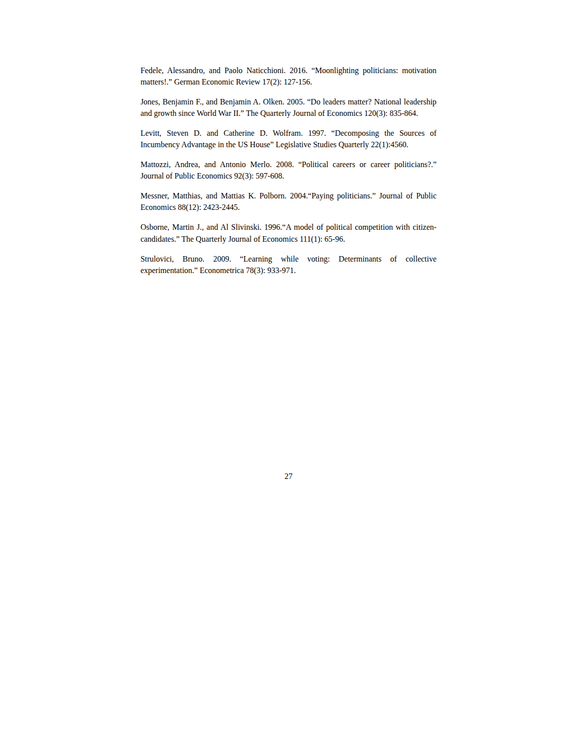Fedele, Alessandro, and Paolo Naticchioni. 2016. “Moonlighting politicians: motivation matters!.” German Economic Review 17(2): 127-156.
Jones, Benjamin F., and Benjamin A. Olken. 2005. “Do leaders matter? National leadership and growth since World War II.” The Quarterly Journal of Economics 120(3): 835-864.
Levitt, Steven D. and Catherine D. Wolfram. 1997. “Decomposing the Sources of Incumbency Advantage in the US House” Legislative Studies Quarterly 22(1):4560.
Mattozzi, Andrea, and Antonio Merlo. 2008. “Political careers or career politicians?.” Journal of Public Economics 92(3): 597-608.
Messner, Matthias, and Mattias K. Polborn. 2004.“Paying politicians.” Journal of Public Economics 88(12): 2423-2445.
Osborne, Martin J., and Al Slivinski. 1996.“A model of political competition with citizen-candidates.” The Quarterly Journal of Economics 111(1): 65-96.
Strulovici, Bruno. 2009. “Learning while voting: Determinants of collective experimentation.” Econometrica 78(3): 933-971.
27